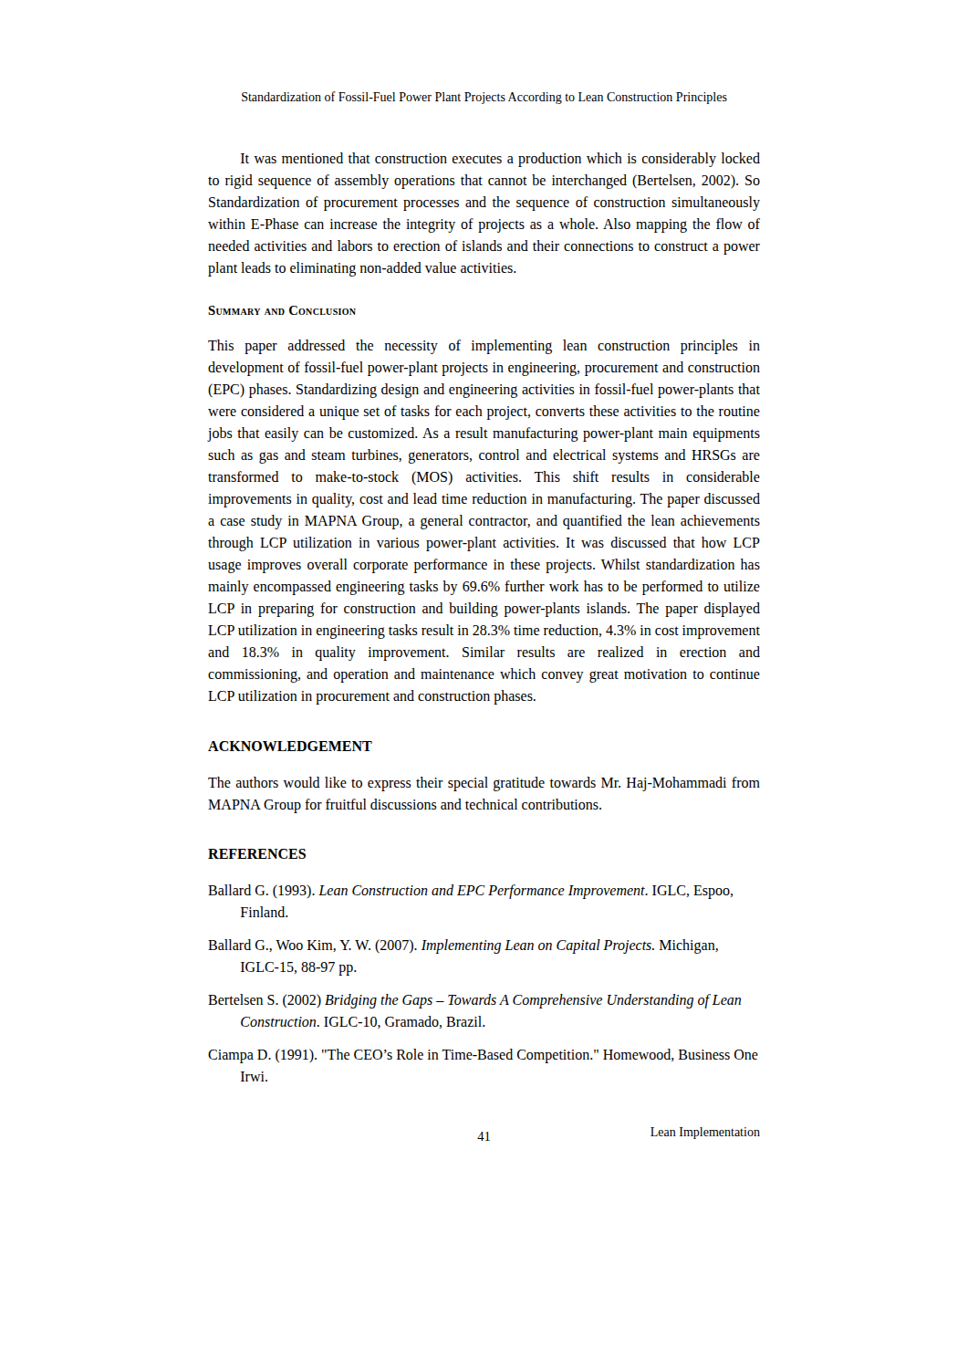Standardization of Fossil-Fuel Power Plant Projects According to Lean Construction Principles
It was mentioned that construction executes a production which is considerably locked to rigid sequence of assembly operations that cannot be interchanged (Bertelsen, 2002). So Standardization of procurement processes and the sequence of construction simultaneously within E-Phase can increase the integrity of projects as a whole. Also mapping the flow of needed activities and labors to erection of islands and their connections to construct a power plant leads to eliminating non-added value activities.
Summary and Conclusion
This paper addressed the necessity of implementing lean construction principles in development of fossil-fuel power-plant projects in engineering, procurement and construction (EPC) phases. Standardizing design and engineering activities in fossil-fuel power-plants that were considered a unique set of tasks for each project, converts these activities to the routine jobs that easily can be customized. As a result manufacturing power-plant main equipments such as gas and steam turbines, generators, control and electrical systems and HRSGs are transformed to make-to-stock (MOS) activities. This shift results in considerable improvements in quality, cost and lead time reduction in manufacturing. The paper discussed a case study in MAPNA Group, a general contractor, and quantified the lean achievements through LCP utilization in various power-plant activities. It was discussed that how LCP usage improves overall corporate performance in these projects. Whilst standardization has mainly encompassed engineering tasks by 69.6% further work has to be performed to utilize LCP in preparing for construction and building power-plants islands. The paper displayed LCP utilization in engineering tasks result in 28.3% time reduction, 4.3% in cost improvement and 18.3% in quality improvement. Similar results are realized in erection and commissioning, and operation and maintenance which convey great motivation to continue LCP utilization in procurement and construction phases.
ACKNOWLEDGEMENT
The authors would like to express their special gratitude towards Mr. Haj-Mohammadi from MAPNA Group for fruitful discussions and technical contributions.
REFERENCES
Ballard G. (1993). Lean Construction and EPC Performance Improvement. IGLC, Espoo, Finland.
Ballard G., Woo Kim, Y. W. (2007). Implementing Lean on Capital Projects. Michigan, IGLC-15, 88-97 pp.
Bertelsen S. (2002) Bridging the Gaps – Towards A Comprehensive Understanding of Lean Construction. IGLC-10, Gramado, Brazil.
Ciampa D. (1991). "The CEO’s Role in Time-Based Competition." Homewood, Business One Irwi.
41
Lean Implementation